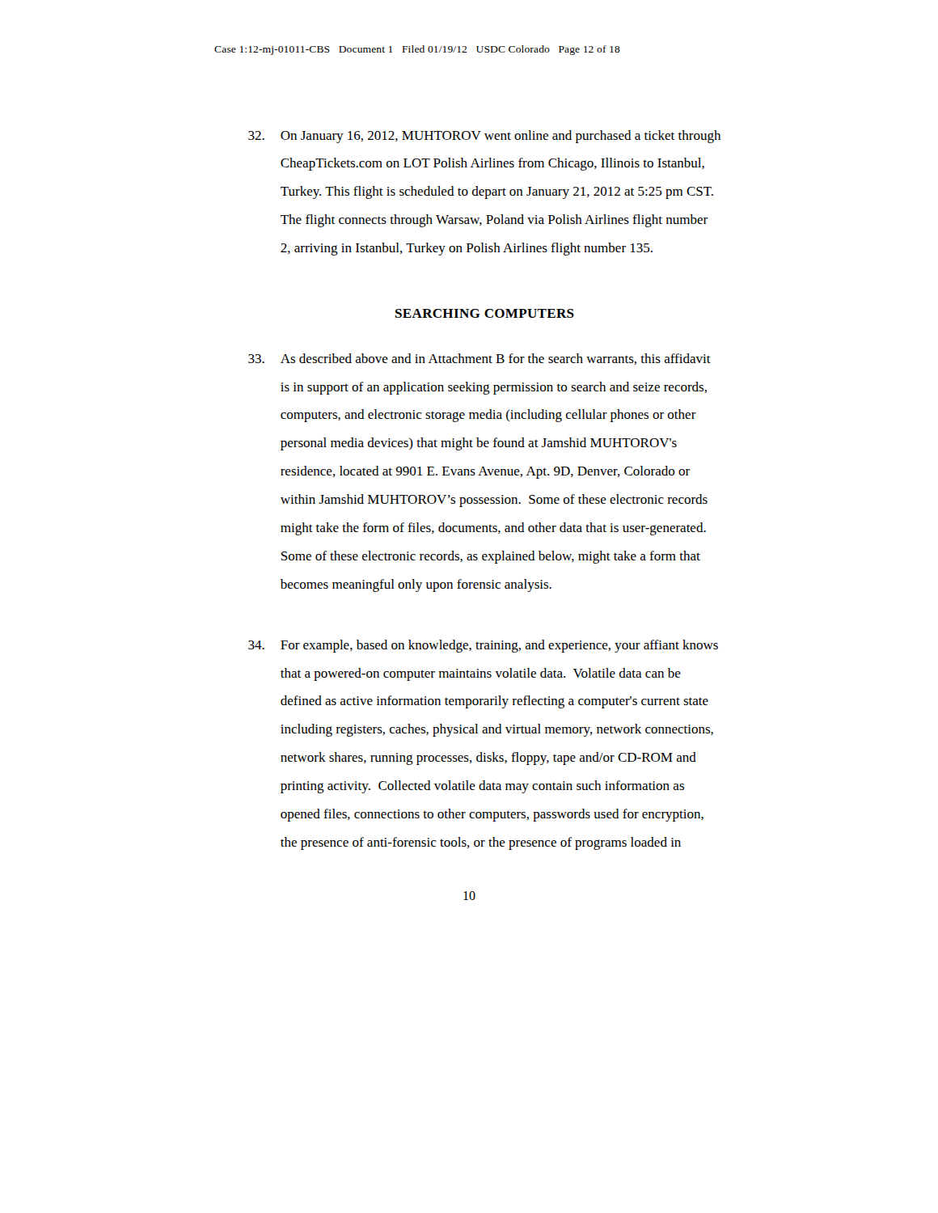Case 1:12-mj-01011-CBS Document 1 Filed 01/19/12 USDC Colorado Page 12 of 18
32. On January 16, 2012, MUHTOROV went online and purchased a ticket through CheapTickets.com on LOT Polish Airlines from Chicago, Illinois to Istanbul, Turkey. This flight is scheduled to depart on January 21, 2012 at 5:25 pm CST. The flight connects through Warsaw, Poland via Polish Airlines flight number 2, arriving in Istanbul, Turkey on Polish Airlines flight number 135.
SEARCHING COMPUTERS
33. As described above and in Attachment B for the search warrants, this affidavit is in support of an application seeking permission to search and seize records, computers, and electronic storage media (including cellular phones or other personal media devices) that might be found at Jamshid MUHTOROV's residence, located at 9901 E. Evans Avenue, Apt. 9D, Denver, Colorado or within Jamshid MUHTOROV’s possession. Some of these electronic records might take the form of files, documents, and other data that is user-generated. Some of these electronic records, as explained below, might take a form that becomes meaningful only upon forensic analysis.
34. For example, based on knowledge, training, and experience, your affiant knows that a powered-on computer maintains volatile data. Volatile data can be defined as active information temporarily reflecting a computer's current state including registers, caches, physical and virtual memory, network connections, network shares, running processes, disks, floppy, tape and/or CD-ROM and printing activity. Collected volatile data may contain such information as opened files, connections to other computers, passwords used for encryption, the presence of anti-forensic tools, or the presence of programs loaded in
10